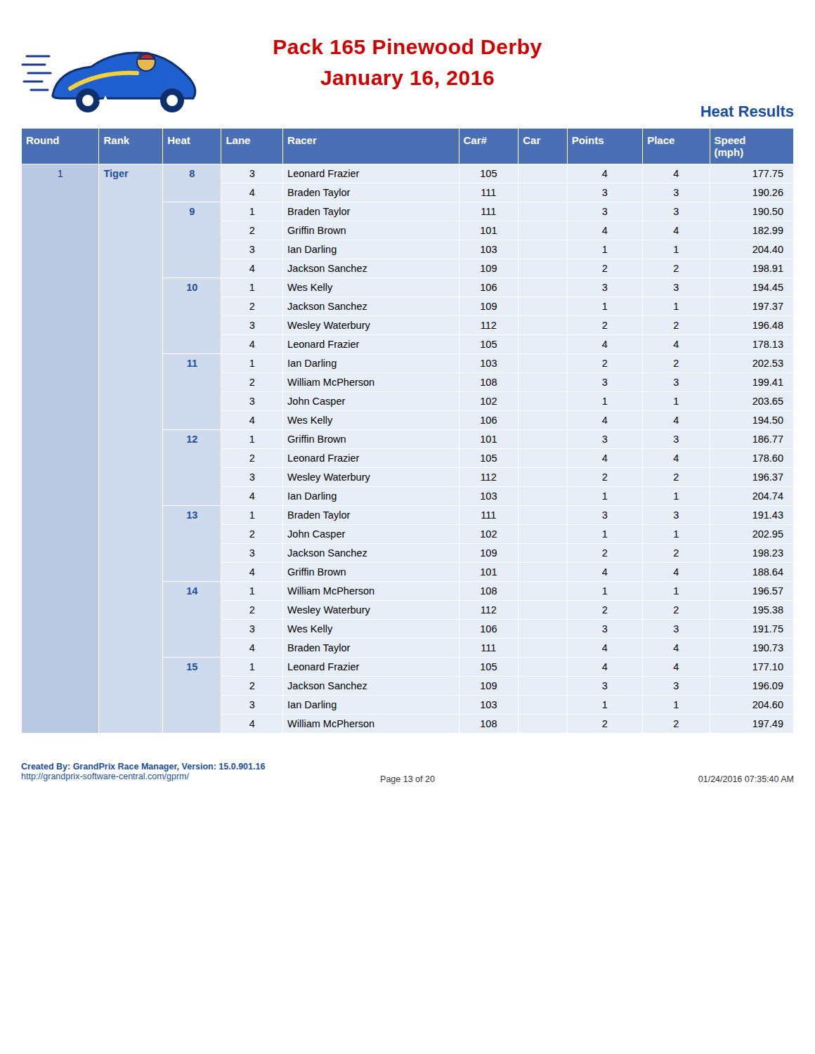Pack 165 Pinewood Derby
January 16, 2016
Heat Results
| Round | Rank | Heat | Lane | Racer | Car# | Car | Points | Place | Speed (mph) |
| --- | --- | --- | --- | --- | --- | --- | --- | --- | --- |
| 1 | Tiger | 8 | 3 | Leonard Frazier | 105 | | 4 | 4 | 177.75 |
| 4 | Braden Taylor | 111 | | 3 | 3 | 190.26 |
| 9 | 1 | Braden Taylor | 111 | | 3 | 3 | 190.50 |
| 2 | Griffin Brown | 101 | | 4 | 4 | 182.99 |
| 3 | Ian Darling | 103 | | 1 | 1 | 204.40 |
| 4 | Jackson Sanchez | 109 | | 2 | 2 | 198.91 |
| 10 | 1 | Wes Kelly | 106 | | 3 | 3 | 194.45 |
| 2 | Jackson Sanchez | 109 | | 1 | 1 | 197.37 |
| 3 | Wesley Waterbury | 112 | | 2 | 2 | 196.48 |
| 4 | Leonard Frazier | 105 | | 4 | 4 | 178.13 |
| 11 | 1 | Ian Darling | 103 | | 2 | 2 | 202.53 |
| 2 | William McPherson | 108 | | 3 | 3 | 199.41 |
| 3 | John Casper | 102 | | 1 | 1 | 203.65 |
| 4 | Wes Kelly | 106 | | 4 | 4 | 194.50 |
| 12 | 1 | Griffin Brown | 101 | | 3 | 3 | 186.77 |
| 2 | Leonard Frazier | 105 | | 4 | 4 | 178.60 |
| 3 | Wesley Waterbury | 112 | | 2 | 2 | 196.37 |
| 4 | Ian Darling | 103 | | 1 | 1 | 204.74 |
| 13 | 1 | Braden Taylor | 111 | | 3 | 3 | 191.43 |
| 2 | John Casper | 102 | | 1 | 1 | 202.95 |
| 3 | Jackson Sanchez | 109 | | 2 | 2 | 198.23 |
| 4 | Griffin Brown | 101 | | 4 | 4 | 188.64 |
| 14 | 1 | William McPherson | 108 | | 1 | 1 | 196.57 |
| 2 | Wesley Waterbury | 112 | | 2 | 2 | 195.38 |
| 3 | Wes Kelly | 106 | | 3 | 3 | 191.75 |
| 4 | Braden Taylor | 111 | | 4 | 4 | 190.73 |
| 15 | 1 | Leonard Frazier | 105 | | 4 | 4 | 177.10 |
| 2 | Jackson Sanchez | 109 | | 3 | 3 | 196.09 |
| 3 | Ian Darling | 103 | | 1 | 1 | 204.60 |
| 4 | William McPherson | 108 | | 2 | 2 | 197.49 |
Created By: GrandPrix Race Manager, Version: 15.0.901.16
http://grandprix-software-central.com/gprm/
Page 13 of 20
01/24/2016 07:35:40 AM